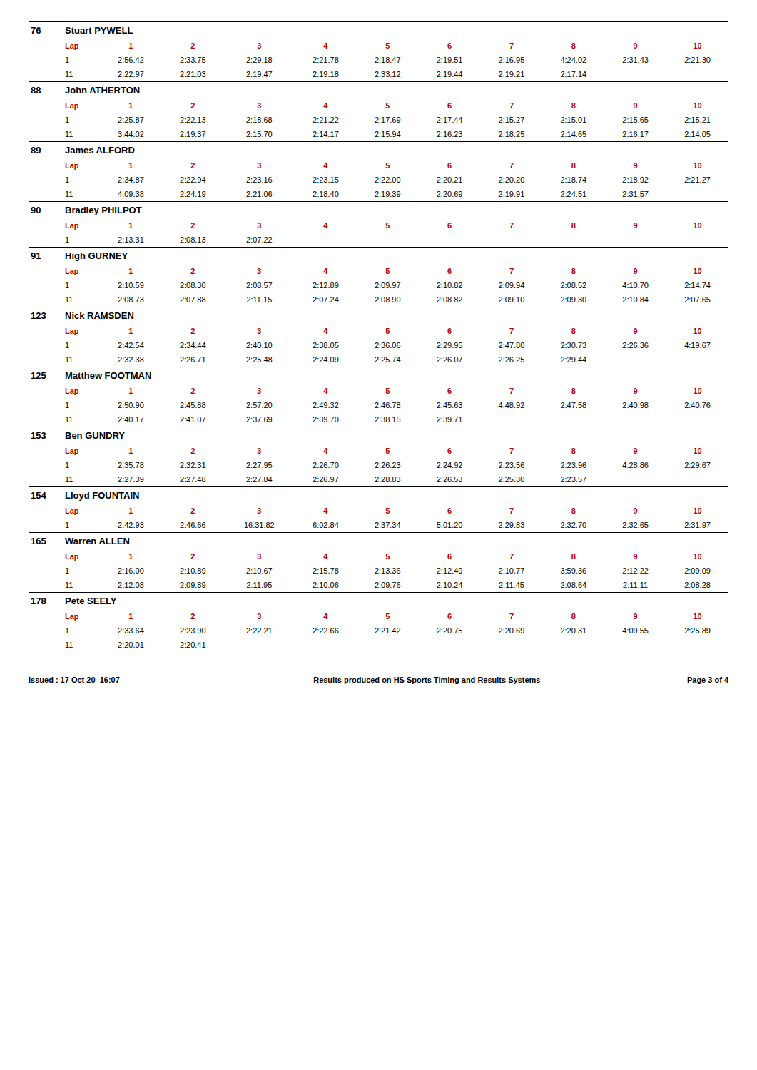| 76 | Stuart PYWELL |
| | Lap | 1 | 2 | 3 | 4 | 5 | 6 | 7 | 8 | 9 | 10 |
| | 1 | 2:56.42 | 2:33.75 | 2:29.18 | 2:21.78 | 2:18.47 | 2:19.51 | 2:16.95 | 4:24.02 | 2:31.43 | 2:21.30 |
| | 11 | 2:22.97 | 2:21.03 | 2:19.47 | 2:19.18 | 2:33.12 | 2:19.44 | 2:19.21 | 2:17.14 | | |
| 88 | John ATHERTON |
| | Lap | 1 | 2 | 3 | 4 | 5 | 6 | 7 | 8 | 9 | 10 |
| | 1 | 2:25.87 | 2:22.13 | 2:18.68 | 2:21.22 | 2:17.69 | 2:17.44 | 2:15.27 | 2:15.01 | 2:15.65 | 2:15.21 |
| | 11 | 3:44.02 | 2:19.37 | 2:15.70 | 2:14.17 | 2:15.94 | 2:16.23 | 2:18.25 | 2:14.65 | 2:16.17 | 2:14.05 |
| 89 | James ALFORD |
| | Lap | 1 | 2 | 3 | 4 | 5 | 6 | 7 | 8 | 9 | 10 |
| | 1 | 2:34.87 | 2:22.94 | 2:23.16 | 2:23.15 | 2:22.00 | 2:20.21 | 2:20.20 | 2:18.74 | 2:18.92 | 2:21.27 |
| | 11 | 4:09.38 | 2:24.19 | 2:21.06 | 2:18.40 | 2:19.39 | 2:20.69 | 2:19.91 | 2:24.51 | 2:31.57 | |
| 90 | Bradley PHILPOT |
| | Lap | 1 | 2 | 3 | 4 | 5 | 6 | 7 | 8 | 9 | 10 |
| | 1 | 2:13.31 | 2:08.13 | 2:07.22 | | | | | | | |
| 91 | High GURNEY |
| | Lap | 1 | 2 | 3 | 4 | 5 | 6 | 7 | 8 | 9 | 10 |
| | 1 | 2:10.59 | 2:08.30 | 2:08.57 | 2:12.89 | 2:09.97 | 2:10.82 | 2:09.94 | 2:08.52 | 4:10.70 | 2:14.74 |
| | 11 | 2:08.73 | 2:07.88 | 2:11.15 | 2:07.24 | 2:08.90 | 2:08.82 | 2:09.10 | 2:09.30 | 2:10.84 | 2:07.65 |
| 123 | Nick RAMSDEN |
| | Lap | 1 | 2 | 3 | 4 | 5 | 6 | 7 | 8 | 9 | 10 |
| | 1 | 2:42.54 | 2:34.44 | 2:40.10 | 2:38.05 | 2:36.06 | 2:29.95 | 2:47.80 | 2:30.73 | 2:26.36 | 4:19.67 |
| | 11 | 2:32.38 | 2:26.71 | 2:25.48 | 2:24.09 | 2:25.74 | 2:26.07 | 2:26.25 | 2:29.44 | | |
| 125 | Matthew FOOTMAN |
| | Lap | 1 | 2 | 3 | 4 | 5 | 6 | 7 | 8 | 9 | 10 |
| | 1 | 2:50.90 | 2:45.88 | 2:57.20 | 2:49.32 | 2:46.78 | 2:45.63 | 4:48.92 | 2:47.58 | 2:40.98 | 2:40.76 |
| | 11 | 2:40.17 | 2:41.07 | 2:37.69 | 2:39.70 | 2:38.15 | 2:39.71 | | | | |
| 153 | Ben GUNDRY |
| | Lap | 1 | 2 | 3 | 4 | 5 | 6 | 7 | 8 | 9 | 10 |
| | 1 | 2:35.78 | 2:32.31 | 2:27.95 | 2:26.70 | 2:26.23 | 2:24.92 | 2:23.56 | 2:23.96 | 4:28.86 | 2:29.67 |
| | 11 | 2:27.39 | 2:27.48 | 2:27.84 | 2:26.97 | 2:28.83 | 2:26.53 | 2:25.30 | 2:23.57 | | |
| 154 | Lloyd FOUNTAIN |
| | Lap | 1 | 2 | 3 | 4 | 5 | 6 | 7 | 8 | 9 | 10 |
| | 1 | 2:42.93 | 2:46.66 | 16:31.82 | 6:02.84 | 2:37.34 | 5:01.20 | 2:29.83 | 2:32.70 | 2:32.65 | 2:31.97 |
| 165 | Warren ALLEN |
| | Lap | 1 | 2 | 3 | 4 | 5 | 6 | 7 | 8 | 9 | 10 |
| | 1 | 2:16.00 | 2:10.89 | 2:10.67 | 2:15.78 | 2:13.36 | 2:12.49 | 2:10.77 | 3:59.36 | 2:12.22 | 2:09.09 |
| | 11 | 2:12.08 | 2:09.89 | 2:11.95 | 2:10.06 | 2:09.76 | 2:10.24 | 2:11.45 | 2:08.64 | 2:11.11 | 2:08.28 |
| 178 | Pete SEELY |
| | Lap | 1 | 2 | 3 | 4 | 5 | 6 | 7 | 8 | 9 | 10 |
| | 1 | 2:33.64 | 2:23.90 | 2:22.21 | 2:22.66 | 2:21.42 | 2:20.75 | 2:20.69 | 2:20.31 | 4:09.55 | 2:25.89 |
| | 11 | 2:20.01 | 2:20.41 | | | | | | | | |
| Issued : 17 Oct 20 16:07 | Results produced on HS Sports Timing and Results Systems | Page 3 of 4 |